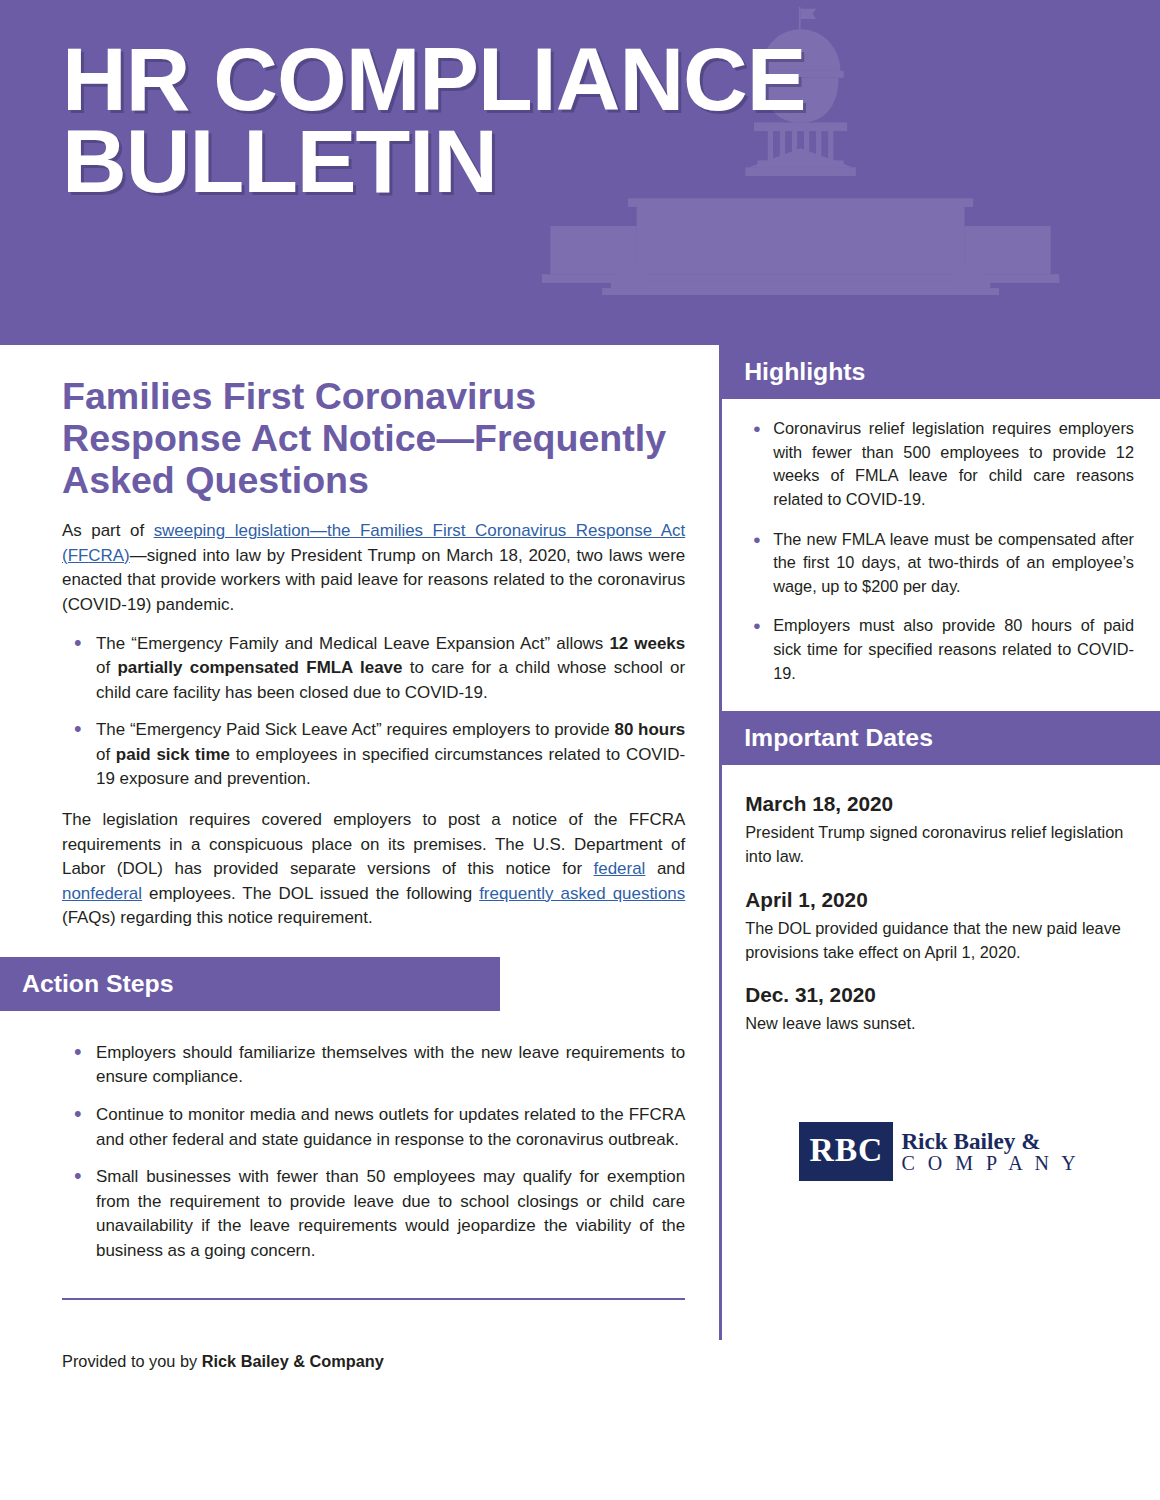HR Compliance Bulletin
Families First Coronavirus Response Act Notice—Frequently Asked Questions
As part of sweeping legislation—the Families First Coronavirus Response Act (FFCRA)—signed into law by President Trump on March 18, 2020, two laws were enacted that provide workers with paid leave for reasons related to the coronavirus (COVID-19) pandemic.
The “Emergency Family and Medical Leave Expansion Act” allows 12 weeks of partially compensated FMLA leave to care for a child whose school or child care facility has been closed due to COVID-19.
The “Emergency Paid Sick Leave Act” requires employers to provide 80 hours of paid sick time to employees in specified circumstances related to COVID-19 exposure and prevention.
The legislation requires covered employers to post a notice of the FFCRA requirements in a conspicuous place on its premises. The U.S. Department of Labor (DOL) has provided separate versions of this notice for federal and nonfederal employees. The DOL issued the following frequently asked questions (FAQs) regarding this notice requirement.
Action Steps
Employers should familiarize themselves with the new leave requirements to ensure compliance.
Continue to monitor media and news outlets for updates related to the FFCRA and other federal and state guidance in response to the coronavirus outbreak.
Small businesses with fewer than 50 employees may qualify for exemption from the requirement to provide leave due to school closings or child care unavailability if the leave requirements would jeopardize the viability of the business as a going concern.
Highlights
Coronavirus relief legislation requires employers with fewer than 500 employees to provide 12 weeks of FMLA leave for child care reasons related to COVID-19.
The new FMLA leave must be compensated after the first 10 days, at two-thirds of an employee’s wage, up to $200 per day.
Employers must also provide 80 hours of paid sick time for specified reasons related to COVID-19.
Important Dates
March 18, 2020
President Trump signed coronavirus relief legislation into law.
April 1, 2020
The DOL provided guidance that the new paid leave provisions take effect on April 1, 2020.
Dec. 31, 2020
New leave laws sunset.
RBC
Rick Bailey & C O M P A N Y
Provided to you by Rick Bailey & Company